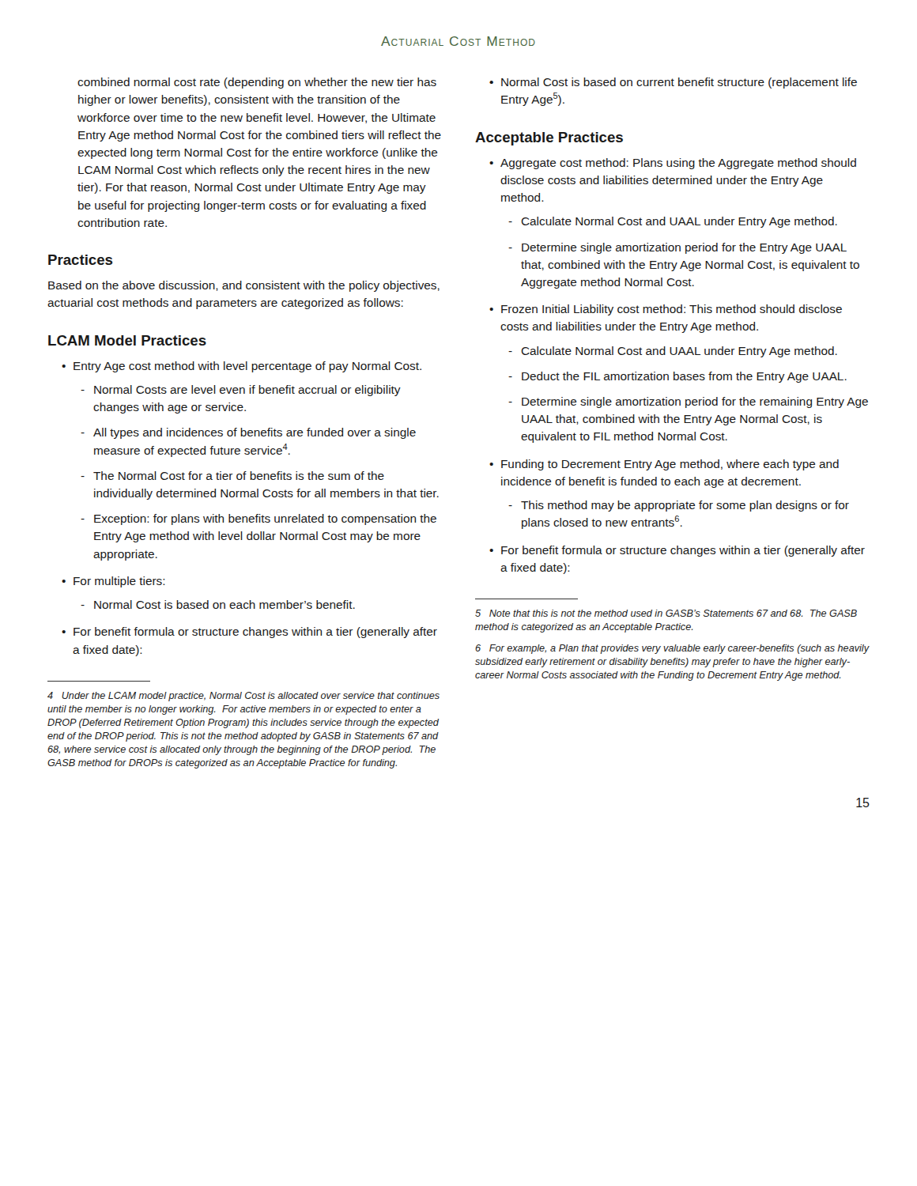Actuarial Cost Method
combined normal cost rate (depending on whether the new tier has higher or lower benefits), consistent with the transition of the workforce over time to the new benefit level. However, the Ultimate Entry Age method Normal Cost for the combined tiers will reflect the expected long term Normal Cost for the entire workforce (unlike the LCAM Normal Cost which reflects only the recent hires in the new tier). For that reason, Normal Cost under Ultimate Entry Age may be useful for projecting longer-term costs or for evaluating a fixed contribution rate.
Practices
Based on the above discussion, and consistent with the policy objectives, actuarial cost methods and parameters are categorized as follows:
LCAM Model Practices
Entry Age cost method with level percentage of pay Normal Cost.
Normal Costs are level even if benefit accrual or eligibility changes with age or service.
All types and incidences of benefits are funded over a single measure of expected future service4.
The Normal Cost for a tier of benefits is the sum of the individually determined Normal Costs for all members in that tier.
Exception: for plans with benefits unrelated to compensation the Entry Age method with level dollar Normal Cost may be more appropriate.
For multiple tiers:
Normal Cost is based on each member’s benefit.
For benefit formula or structure changes within a tier (generally after a fixed date):
4 Under the LCAM model practice, Normal Cost is allocated over service that continues until the member is no longer working. For active members in or expected to enter a DROP (Deferred Retirement Option Program) this includes service through the expected end of the DROP period. This is not the method adopted by GASB in Statements 67 and 68, where service cost is allocated only through the beginning of the DROP period. The GASB method for DROPs is categorized as an Acceptable Practice for funding.
-Normal Cost is based on current benefit structure (replacement life Entry Age5).
Acceptable Practices
Aggregate cost method: Plans using the Aggregate method should disclose costs and liabilities determined under the Entry Age method.
Calculate Normal Cost and UAAL under Entry Age method.
Determine single amortization period for the Entry Age UAAL that, combined with the Entry Age Normal Cost, is equivalent to Aggregate method Normal Cost.
Frozen Initial Liability cost method: This method should disclose costs and liabilities under the Entry Age method.
Calculate Normal Cost and UAAL under Entry Age method.
Deduct the FIL amortization bases from the Entry Age UAAL.
Determine single amortization period for the remaining Entry Age UAAL that, combined with the Entry Age Normal Cost, is equivalent to FIL method Normal Cost.
Funding to Decrement Entry Age method, where each type and incidence of benefit is funded to each age at decrement.
This method may be appropriate for some plan designs or for plans closed to new entrants6.
For benefit formula or structure changes within a tier (generally after a fixed date):
5 Note that this is not the method used in GASB’s Statements 67 and 68. The GASB method is categorized as an Acceptable Practice.
6 For example, a Plan that provides very valuable early career-benefits (such as heavily subsidized early retirement or disability benefits) may prefer to have the higher early-career Normal Costs associated with the Funding to Decrement Entry Age method.
15